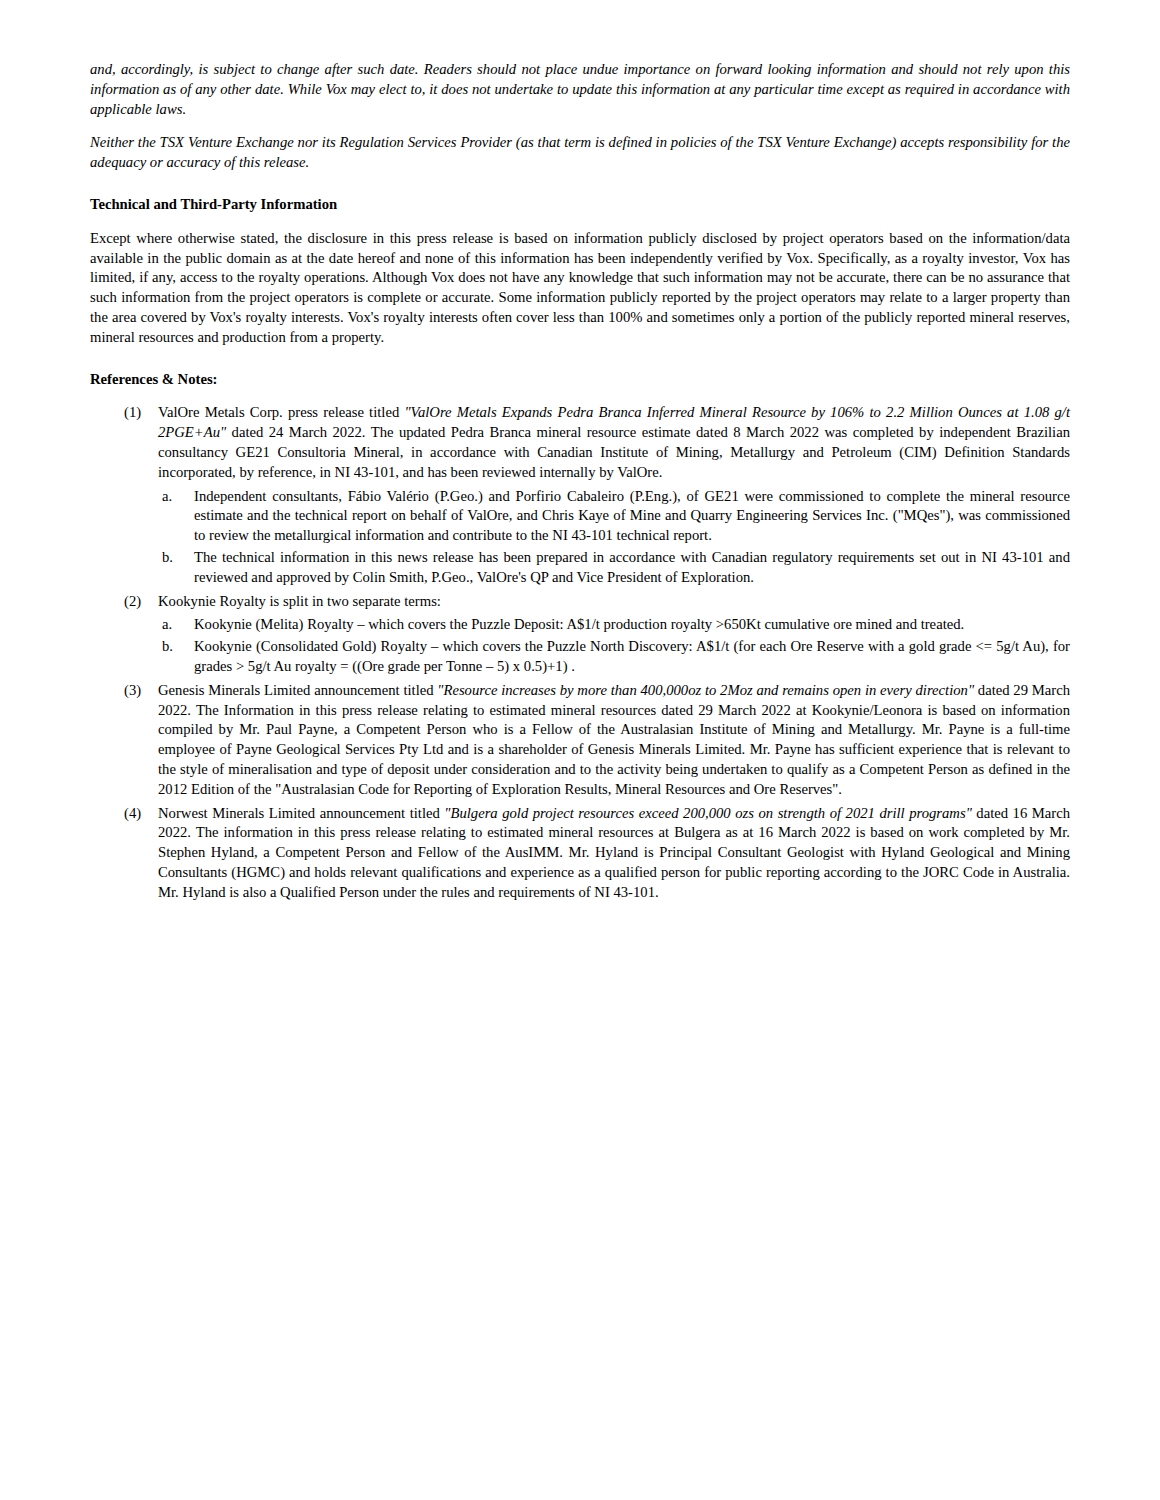and, accordingly, is subject to change after such date. Readers should not place undue importance on forward looking information and should not rely upon this information as of any other date. While Vox may elect to, it does not undertake to update this information at any particular time except as required in accordance with applicable laws.
Neither the TSX Venture Exchange nor its Regulation Services Provider (as that term is defined in policies of the TSX Venture Exchange) accepts responsibility for the adequacy or accuracy of this release.
Technical and Third-Party Information
Except where otherwise stated, the disclosure in this press release is based on information publicly disclosed by project operators based on the information/data available in the public domain as at the date hereof and none of this information has been independently verified by Vox. Specifically, as a royalty investor, Vox has limited, if any, access to the royalty operations. Although Vox does not have any knowledge that such information may not be accurate, there can be no assurance that such information from the project operators is complete or accurate. Some information publicly reported by the project operators may relate to a larger property than the area covered by Vox's royalty interests. Vox's royalty interests often cover less than 100% and sometimes only a portion of the publicly reported mineral reserves, mineral resources and production from a property.
References & Notes:
ValOre Metals Corp. press release titled "ValOre Metals Expands Pedra Branca Inferred Mineral Resource by 106% to 2.2 Million Ounces at 1.08 g/t 2PGE+Au" dated 24 March 2022. The updated Pedra Branca mineral resource estimate dated 8 March 2022 was completed by independent Brazilian consultancy GE21 Consultoria Mineral, in accordance with Canadian Institute of Mining, Metallurgy and Petroleum (CIM) Definition Standards incorporated, by reference, in NI 43-101, and has been reviewed internally by ValOre.
Independent consultants, Fábio Valério (P.Geo.) and Porfirio Cabaleiro (P.Eng.), of GE21 were commissioned to complete the mineral resource estimate and the technical report on behalf of ValOre, and Chris Kaye of Mine and Quarry Engineering Services Inc. ("MQes"), was commissioned to review the metallurgical information and contribute to the NI 43-101 technical report.
The technical information in this news release has been prepared in accordance with Canadian regulatory requirements set out in NI 43-101 and reviewed and approved by Colin Smith, P.Geo., ValOre's QP and Vice President of Exploration.
Kookynie Royalty is split in two separate terms:
Kookynie (Melita) Royalty – which covers the Puzzle Deposit: A$1/t production royalty >650Kt cumulative ore mined and treated.
Kookynie (Consolidated Gold) Royalty – which covers the Puzzle North Discovery: A$1/t (for each Ore Reserve with a gold grade <= 5g/t Au), for grades > 5g/t Au royalty = ((Ore grade per Tonne – 5) x 0.5)+1) .
Genesis Minerals Limited announcement titled "Resource increases by more than 400,000oz to 2Moz and remains open in every direction" dated 29 March 2022. The Information in this press release relating to estimated mineral resources dated 29 March 2022 at Kookynie/Leonora is based on information compiled by Mr. Paul Payne, a Competent Person who is a Fellow of the Australasian Institute of Mining and Metallurgy. Mr. Payne is a full-time employee of Payne Geological Services Pty Ltd and is a shareholder of Genesis Minerals Limited. Mr. Payne has sufficient experience that is relevant to the style of mineralisation and type of deposit under consideration and to the activity being undertaken to qualify as a Competent Person as defined in the 2012 Edition of the "Australasian Code for Reporting of Exploration Results, Mineral Resources and Ore Reserves".
Norwest Minerals Limited announcement titled "Bulgera gold project resources exceed 200,000 ozs on strength of 2021 drill programs" dated 16 March 2022. The information in this press release relating to estimated mineral resources at Bulgera as at 16 March 2022 is based on work completed by Mr. Stephen Hyland, a Competent Person and Fellow of the AusIMM. Mr. Hyland is Principal Consultant Geologist with Hyland Geological and Mining Consultants (HGMC) and holds relevant qualifications and experience as a qualified person for public reporting according to the JORC Code in Australia. Mr. Hyland is also a Qualified Person under the rules and requirements of NI 43-101.